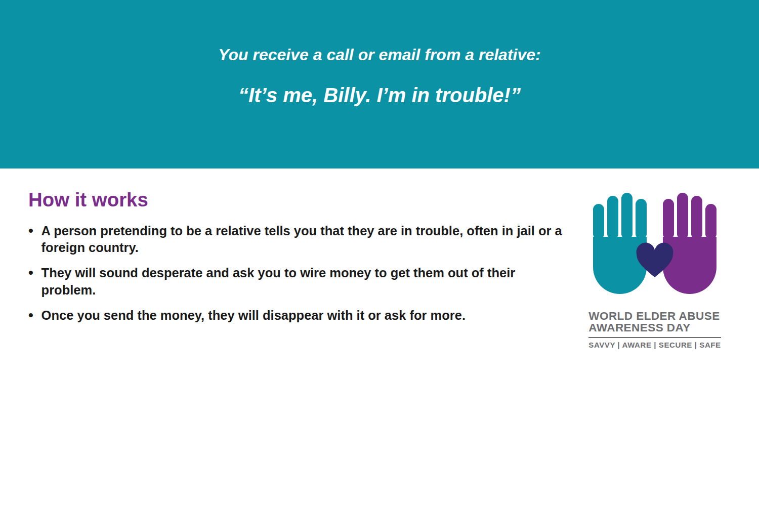You receive a call or email from a relative:
“It’s me, Billy. I’m in trouble!”
How it works
A person pretending to be a relative tells you that they are in trouble, often in jail or a foreign country.
They will sound desperate and ask you to wire money to get them out of their problem.
Once you send the money, they will disappear with it or ask for more.
World Elder Abuse
Awareness Day
Savvy | Aware | Secure | Safe